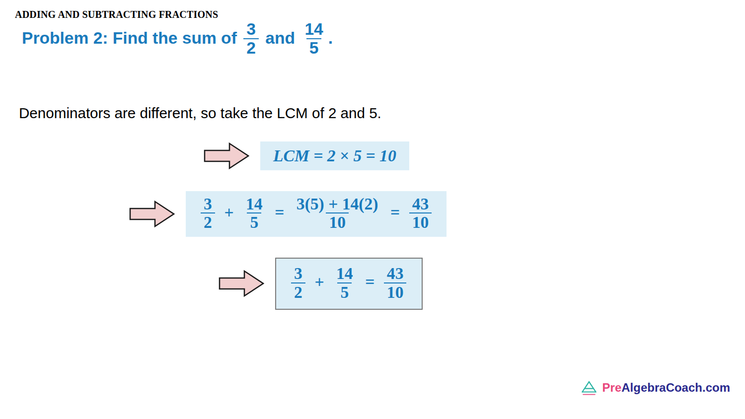ADDING AND SUBTRACTING FRACTIONS
Problem 2: Find the sum of 32 and 145.
Denominators are different, so take the LCM of 2 and 5.
LCM = 2 × 5 = 10
32 + 145 = 3(5) + 14(2) 10 = 4310
32 + 145 = 4310
Pre Algebra Coach.com